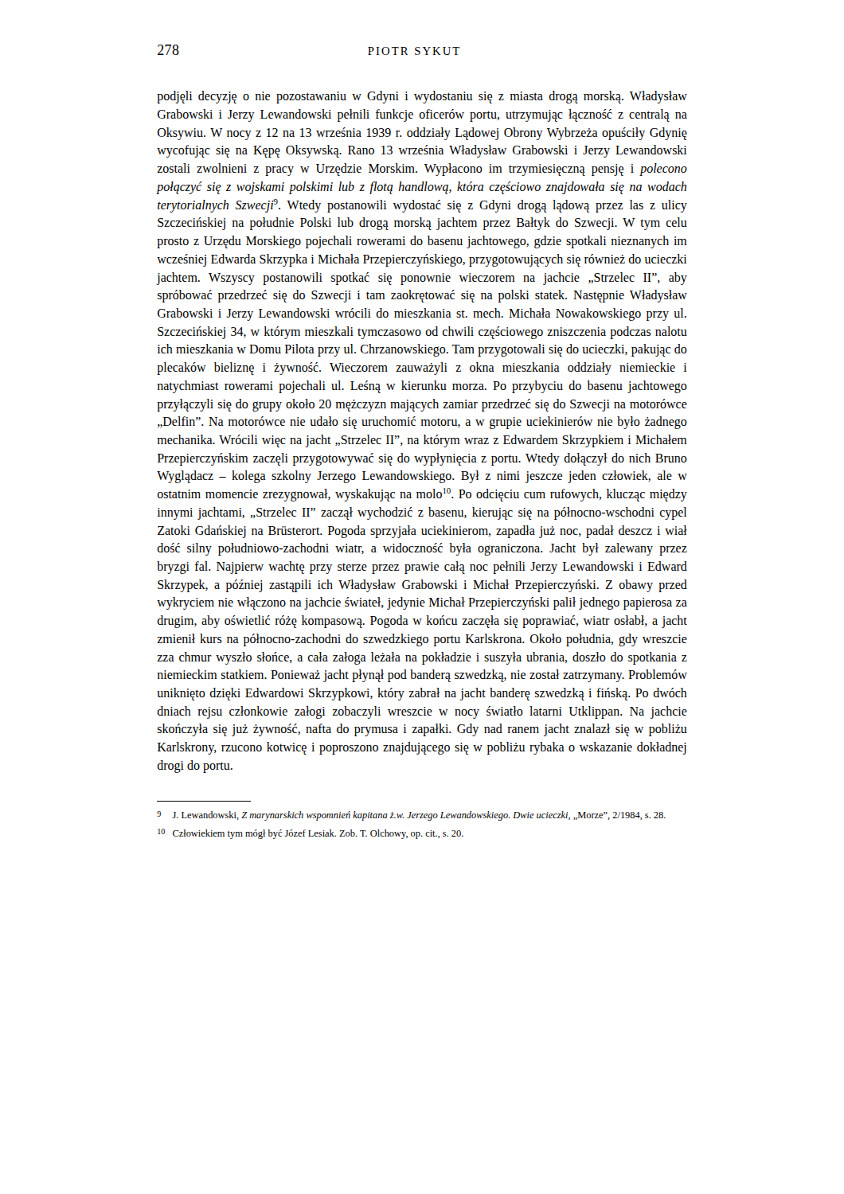278
PIOTR SYKUT
podjęli decyzję o nie pozostawaniu w Gdyni i wydostaniu się z miasta drogą morską. Władysław Grabowski i Jerzy Lewandowski pełnili funkcje oficerów portu, utrzymując łączność z centralą na Oksywiu. W nocy z 12 na 13 września 1939 r. oddziały Lądowej Obrony Wybrzeża opuściły Gdynię wycofując się na Kępę Oksywską. Rano 13 września Władysław Grabowski i Jerzy Lewandowski zostali zwolnieni z pracy w Urzędzie Morskim. Wypłacono im trzymiesięczną pensję i polecono połączyć się z wojskami polskimi lub z flotą handlową, która częściowo znajdowała się na wodach terytorialnych Szwecji9. Wtedy postanowili wydostać się z Gdyni drogą lądową przez las z ulicy Szczecińskiej na południe Polski lub drogą morską jachtem przez Bałtyk do Szwecji. W tym celu prosto z Urzędu Morskiego pojechali rowerami do basenu jachtowego, gdzie spotkali nieznanych im wcześniej Edwarda Skrzypka i Michała Przepierczyńskiego, przygotowujących się również do ucieczki jachtem. Wszyscy postanowili spotkać się ponownie wieczorem na jachcie „Strzelec II”, aby spróbować przedrzeć się do Szwecji i tam zaokrętować się na polski statek. Następnie Władysław Grabowski i Jerzy Lewandowski wrócili do mieszkania st. mech. Michała Nowakowskiego przy ul. Szczecińskiej 34, w którym mieszkali tymczasowo od chwili częściowego zniszczenia podczas nalotu ich mieszkania w Domu Pilota przy ul. Chrzanowskiego. Tam przygotowali się do ucieczki, pakując do plecaków bieliznę i żywność. Wieczorem zauważyli z okna mieszkania oddziały niemieckie i natychmiast rowerami pojechali ul. Leśną w kierunku morza. Po przybyciu do basenu jachtowego przyłączyli się do grupy około 20 mężczyzn mających zamiar przedrzeć się do Szwecji na motorówce „Delfin”. Na motorówce nie udało się uruchomić motoru, a w grupie uciekinierów nie było żadnego mechanika. Wrócili więc na jacht „Strzelec II”, na którym wraz z Edwardem Skrzypkiem i Michałem Przepierczyńskim zaczęli przygotowywać się do wypłynięcia z portu. Wtedy dołączył do nich Bruno Wyglądacz – kolega szkolny Jerzego Lewandowskiego. Był z nimi jeszcze jeden człowiek, ale w ostatnim momencie zrezygnował, wyskakując na molo10. Po odcięciu cum rufowych, klucząc między innymi jachtami, „Strzelec II” zaczął wychodzić z basenu, kierując się na północno-wschodni cypel Zatoki Gdańskiej na Brüsterort. Pogoda sprzyjała uciekinierom, zapadła już noc, padał deszcz i wiał dość silny południowo-zachodni wiatr, a widoczność była ograniczona. Jacht był zalewany przez bryzgi fal. Najpierw wachtę przy sterze przez prawie całą noc pełnili Jerzy Lewandowski i Edward Skrzypek, a później zastąpili ich Władysław Grabowski i Michał Przepierczyński. Z obawy przed wykryciem nie włączono na jachcie świateł, jedynie Michał Przepierczyński palił jednego papierosa za drugim, aby oświetlić różę kompasową. Pogoda w końcu zaczęła się poprawiać, wiatr osłabł, a jacht zmienił kurs na północno-zachodni do szwedzkiego portu Karlskrona. Około południa, gdy wreszcie zza chmur wyszło słońce, a cała załoga leżała na pokładzie i suszyła ubrania, doszło do spotkania z niemieckim statkiem. Ponieważ jacht płynął pod banderą szwedzką, nie został zatrzymany. Problemów uniknięto dzięki Edwardowi Skrzypkowi, który zabrał na jacht banderę szwedzką i fińską. Po dwóch dniach rejsu członkowie załogi zobaczyli wreszcie w nocy światło latarni Utklippan. Na jachcie skończyła się już żywność, nafta do prymusa i zapałki. Gdy nad ranem jacht znalazł się w pobliżu Karlskrony, rzucono kotwicę i poproszono znajdującego się w pobliżu rybaka o wskazanie dokładnej drogi do portu.
9
J. Lewandowski, Z marynarskich wspomnień kapitana ż.w. Jerzego Lewandowskiego. Dwie ucieczki, „Morze”, 2/1984, s. 28.
10
Człowiekiem tym mógł być Józef Lesiak. Zob. T. Olchowy, op. cit., s. 20.